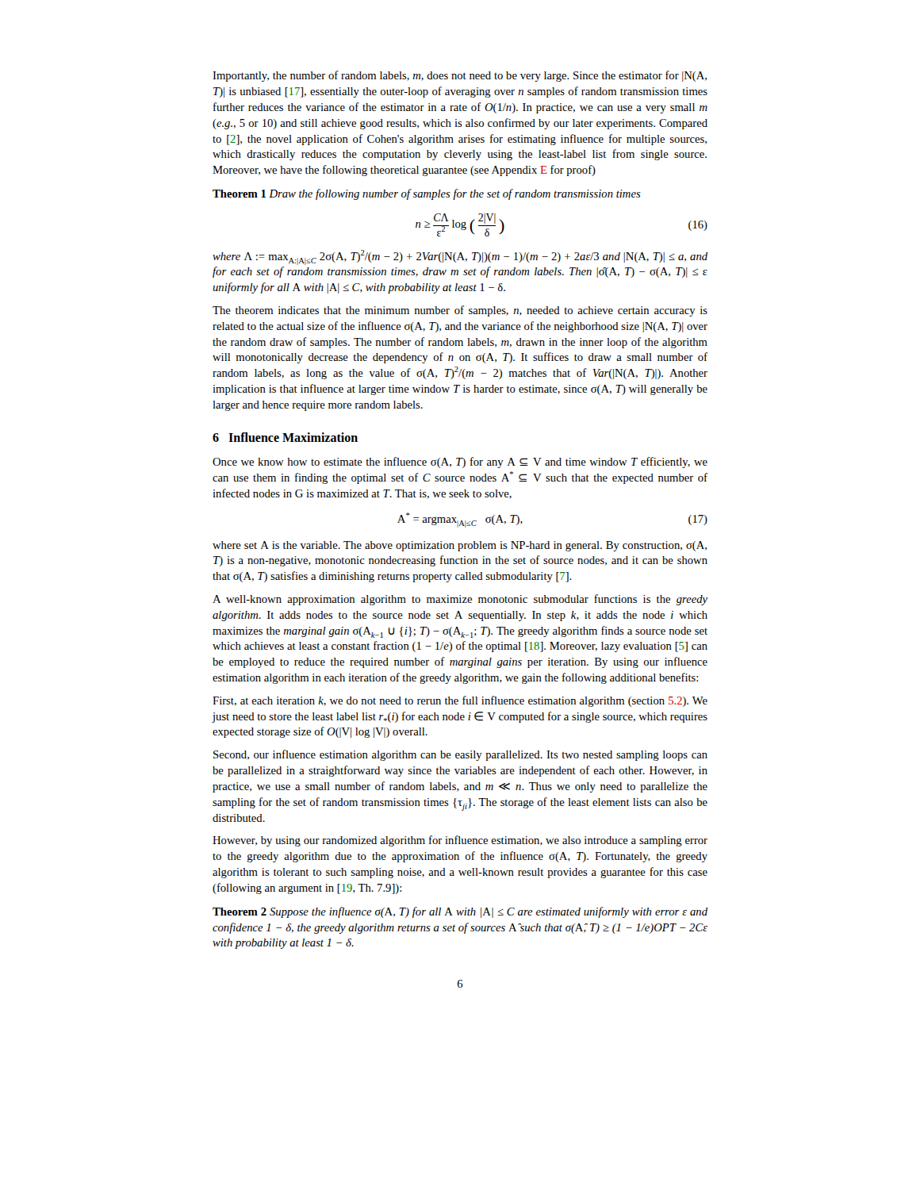Importantly, the number of random labels, m, does not need to be very large. Since the estimator for |N(A, T)| is unbiased [17], essentially the outer-loop of averaging over n samples of random transmission times further reduces the variance of the estimator in a rate of O(1/n). In practice, we can use a very small m (e.g., 5 or 10) and still achieve good results, which is also confirmed by our later experiments. Compared to [2], the novel application of Cohen's algorithm arises for estimating influence for multiple sources, which drastically reduces the computation by cleverly using the least-label list from single source. Moreover, we have the following theoretical guarantee (see Appendix E for proof)
Theorem 1 Draw the following number of samples for the set of random transmission times
n ≥ CΛ ε2 log ( 2|V|δ ) (16)
where Λ := maxA:|A|≤C 2σ(A, T)2/(m − 2) + 2Var(|N(A, T)|)(m − 1)/(m − 2) + 2aε/3 and |N(A, T)| ≤ a, and for each set of random transmission times, draw m set of random labels. Then |σ̂(A, T) − σ(A, T)| ≤ ε uniformly for all A with |A| ≤ C, with probability at least 1 − δ.
The theorem indicates that the minimum number of samples, n, needed to achieve certain accuracy is related to the actual size of the influence σ(A, T), and the variance of the neighborhood size |N(A, T)| over the random draw of samples. The number of random labels, m, drawn in the inner loop of the algorithm will monotonically decrease the dependency of n on σ(A, T). It suffices to draw a small number of random labels, as long as the value of σ(A, T)2/(m − 2) matches that of Var(|N(A, T)|). Another implication is that influence at larger time window T is harder to estimate, since σ(A, T) will generally be larger and hence require more random labels.
6 Influence Maximization
Once we know how to estimate the influence σ(A, T) for any A ⊆ V and time window T efficiently, we can use them in finding the optimal set of C source nodes A* ⊆ V such that the expected number of infected nodes in G is maximized at T. That is, we seek to solve,
A* = argmax|A|≤C σ(A, T), (17)
where set A is the variable. The above optimization problem is NP-hard in general. By construction, σ(A, T) is a non-negative, monotonic nondecreasing function in the set of source nodes, and it can be shown that σ(A, T) satisfies a diminishing returns property called submodularity [7].
A well-known approximation algorithm to maximize monotonic submodular functions is the greedy algorithm. It adds nodes to the source node set A sequentially. In step k, it adds the node i which maximizes the marginal gain σ(Ak−1 ∪ {i}; T) − σ(Ak−1; T). The greedy algorithm finds a source node set which achieves at least a constant fraction (1 − 1/e) of the optimal [18]. Moreover, lazy evaluation [5] can be employed to reduce the required number of marginal gains per iteration. By using our influence estimation algorithm in each iteration of the greedy algorithm, we gain the following additional benefits:
First, at each iteration k, we do not need to rerun the full influence estimation algorithm (section 5.2). We just need to store the least label list r*(i) for each node i ∈ V computed for a single source, which requires expected storage size of O(|V| log |V|) overall.
Second, our influence estimation algorithm can be easily parallelized. Its two nested sampling loops can be parallelized in a straightforward way since the variables are independent of each other. However, in practice, we use a small number of random labels, and m ≪ n. Thus we only need to parallelize the sampling for the set of random transmission times {τji}. The storage of the least element lists can also be distributed.
However, by using our randomized algorithm for influence estimation, we also introduce a sampling error to the greedy algorithm due to the approximation of the influence σ(A, T). Fortunately, the greedy algorithm is tolerant to such sampling noise, and a well-known result provides a guarantee for this case (following an argument in [19, Th. 7.9]):
Theorem 2 Suppose the influence σ(A, T) for all A with |A| ≤ C are estimated uniformly with error ε and confidence 1 − δ, the greedy algorithm returns a set of sources Â such that σ(Â, T) ≥ (1 − 1/e)OPT − 2Cε with probability at least 1 − δ.
6